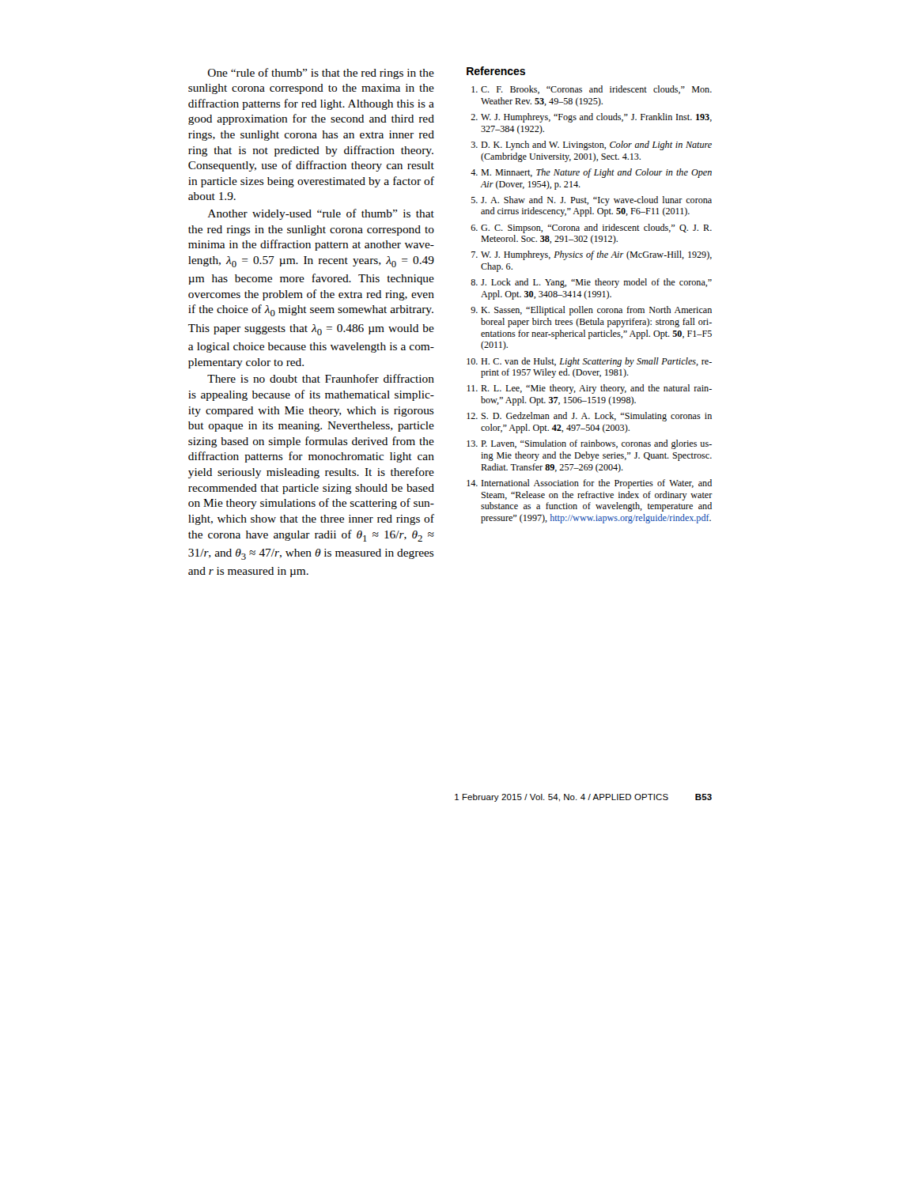One “rule of thumb” is that the red rings in the sunlight corona correspond to the maxima in the diffraction patterns for red light. Although this is a good approximation for the second and third red rings, the sunlight corona has an extra inner red ring that is not predicted by diffraction theory. Consequently, use of diffraction theory can result in particle sizes being overestimated by a factor of about 1.9.
Another widely-used “rule of thumb” is that the red rings in the sunlight corona correspond to minima in the diffraction pattern at another wavelength, λ0 = 0.57 µm. In recent years, λ0 = 0.49 µm has become more favored. This technique overcomes the problem of the extra red ring, even if the choice of λ0 might seem somewhat arbitrary. This paper suggests that λ0 = 0.486 µm would be a logical choice because this wavelength is a complementary color to red.
There is no doubt that Fraunhofer diffraction is appealing because of its mathematical simplicity compared with Mie theory, which is rigorous but opaque in its meaning. Nevertheless, particle sizing based on simple formulas derived from the diffraction patterns for monochromatic light can yield seriously misleading results. It is therefore recommended that particle sizing should be based on Mie theory simulations of the scattering of sunlight, which show that the three inner red rings of the corona have angular radii of θ1 ≈ 16/r, θ2 ≈ 31/r, and θ3 ≈ 47/r, when θ is measured in degrees and r is measured in µm.
References
1 C. F. Brooks, “Coronas and iridescent clouds,” Mon. Weather Rev. 53, 49–58 (1925).
2 W. J. Humphreys, “Fogs and clouds,” J. Franklin Inst. 193, 327–384 (1922).
3 D. K. Lynch and W. Livingston, Color and Light in Nature (Cambridge University, 2001), Sect. 4.13.
4 M. Minnaert, The Nature of Light and Colour in the Open Air (Dover, 1954), p. 214.
5 J. A. Shaw and N. J. Pust, “Icy wave-cloud lunar corona and cirrus iridescency,” Appl. Opt. 50, F6–F11 (2011).
6 G. C. Simpson, “Corona and iridescent clouds,” Q. J. R. Meteorol. Soc. 38, 291–302 (1912).
7 W. J. Humphreys, Physics of the Air (McGraw-Hill, 1929), Chap. 6.
8 J. Lock and L. Yang, “Mie theory model of the corona,” Appl. Opt. 30, 3408–3414 (1991).
9 K. Sassen, “Elliptical pollen corona from North American boreal paper birch trees (Betula papyrifera): strong fall orientations for near-spherical particles,” Appl. Opt. 50, F1–F5 (2011).
10 H. C. van de Hulst, Light Scattering by Small Particles, reprint of 1957 Wiley ed. (Dover, 1981).
11 R. L. Lee, “Mie theory, Airy theory, and the natural rainbow,” Appl. Opt. 37, 1506–1519 (1998).
12 S. D. Gedzelman and J. A. Lock, “Simulating coronas in color,” Appl. Opt. 42, 497–504 (2003).
13 P. Laven, “Simulation of rainbows, coronas and glories using Mie theory and the Debye series,” J. Quant. Spectrosc. Radiat. Transfer 89, 257–269 (2004).
14 International Association for the Properties of Water, and Steam, “Release on the refractive index of ordinary water substance as a function of wavelength, temperature and pressure” (1997), http://www.iapws.org/relguide/rindex.pdf.
1 February 2015 / Vol. 54, No. 4 / APPLIED OPTICS B53